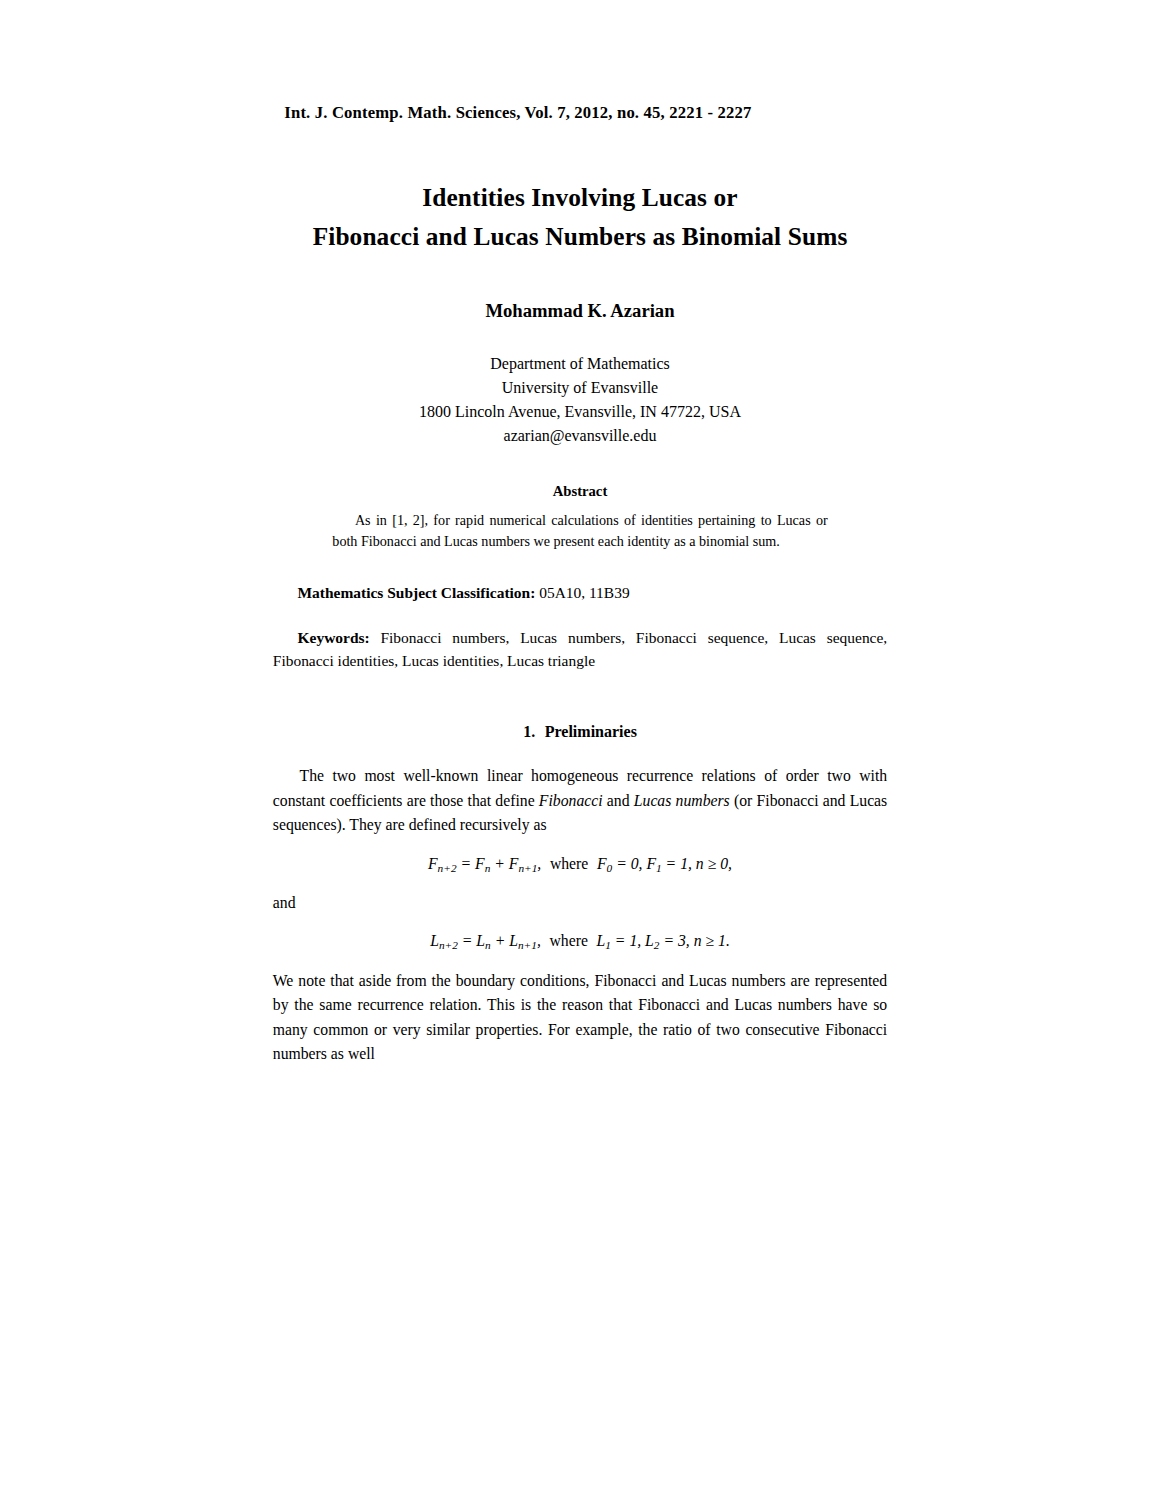Int. J. Contemp. Math. Sciences, Vol. 7, 2012, no. 45, 2221 - 2227
Identities Involving Lucas or
Fibonacci and Lucas Numbers as Binomial Sums
Mohammad K. Azarian
Department of Mathematics
University of Evansville
1800 Lincoln Avenue, Evansville, IN 47722, USA
azarian@evansville.edu
Abstract
As in [1, 2], for rapid numerical calculations of identities pertaining to Lucas or both Fibonacci and Lucas numbers we present each identity as a binomial sum.
Mathematics Subject Classification: 05A10, 11B39
Keywords: Fibonacci numbers, Lucas numbers, Fibonacci sequence, Lucas sequence, Fibonacci identities, Lucas identities, Lucas triangle
1. Preliminaries
The two most well-known linear homogeneous recurrence relations of order two with constant coefficients are those that define Fibonacci and Lucas numbers (or Fibonacci and Lucas sequences). They are defined recursively as
Fn+2 = Fn + Fn+1, where F0 = 0, F1 = 1, n ≥ 0,
and
Ln+2 = Ln + Ln+1, where L1 = 1, L2 = 3, n ≥ 1.
We note that aside from the boundary conditions, Fibonacci and Lucas numbers are represented by the same recurrence relation. This is the reason that Fibonacci and Lucas numbers have so many common or very similar properties. For example, the ratio of two consecutive Fibonacci numbers as well